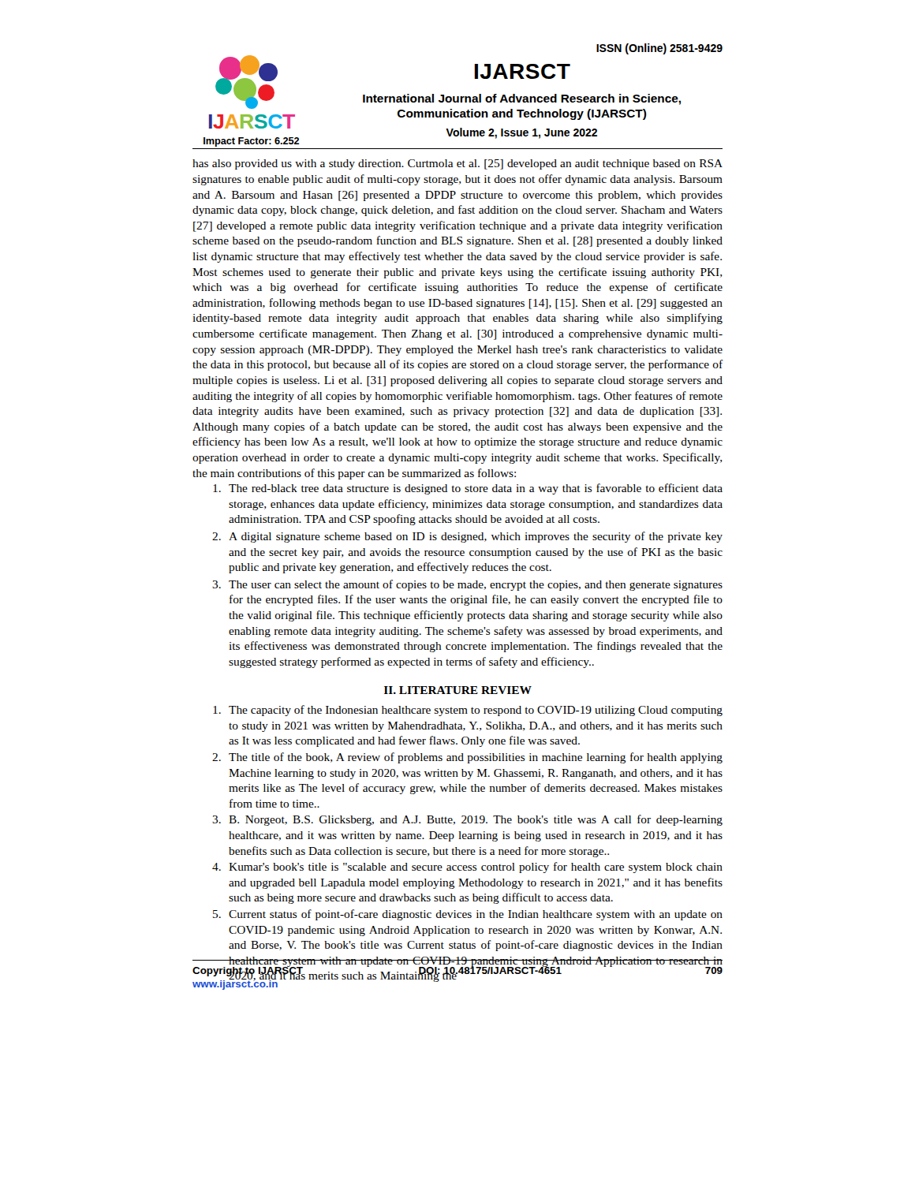IJARSCT
Impact Factor: 6.252
ISSN (Online) 2581-9429
IJARSCT
International Journal of Advanced Research in Science, Communication and Technology (IJARSCT)
Volume 2, Issue 1, June 2022
has also provided us with a study direction. Curtmola et al. [25] developed an audit technique based on RSA signatures to enable public audit of multi-copy storage, but it does not offer dynamic data analysis. Barsoum and A. Barsoum and Hasan [26] presented a DPDP structure to overcome this problem, which provides dynamic data copy, block change, quick deletion, and fast addition on the cloud server. Shacham and Waters [27] developed a remote public data integrity verification technique and a private data integrity verification scheme based on the pseudo-random function and BLS signature. Shen et al. [28] presented a doubly linked list dynamic structure that may effectively test whether the data saved by the cloud service provider is safe. Most schemes used to generate their public and private keys using the certificate issuing authority PKI, which was a big overhead for certificate issuing authorities To reduce the expense of certificate administration, following methods began to use ID-based signatures [14], [15]. Shen et al. [29] suggested an identity-based remote data integrity audit approach that enables data sharing while also simplifying cumbersome certificate management. Then Zhang et al. [30] introduced a comprehensive dynamic multi-copy session approach (MR-DPDP). They employed the Merkel hash tree's rank characteristics to validate the data in this protocol, but because all of its copies are stored on a cloud storage server, the performance of multiple copies is useless. Li et al. [31] proposed delivering all copies to separate cloud storage servers and auditing the integrity of all copies by homomorphic verifiable homomorphism. tags. Other features of remote data integrity audits have been examined, such as privacy protection [32] and data de duplication [33]. Although many copies of a batch update can be stored, the audit cost has always been expensive and the efficiency has been low As a result, we'll look at how to optimize the storage structure and reduce dynamic operation overhead in order to create a dynamic multi-copy integrity audit scheme that works. Specifically, the main contributions of this paper can be summarized as follows:
The red-black tree data structure is designed to store data in a way that is favorable to efficient data storage, enhances data update efficiency, minimizes data storage consumption, and standardizes data administration. TPA and CSP spoofing attacks should be avoided at all costs.
A digital signature scheme based on ID is designed, which improves the security of the private key and the secret key pair, and avoids the resource consumption caused by the use of PKI as the basic public and private key generation, and effectively reduces the cost.
The user can select the amount of copies to be made, encrypt the copies, and then generate signatures for the encrypted files. If the user wants the original file, he can easily convert the encrypted file to the valid original file. This technique efficiently protects data sharing and storage security while also enabling remote data integrity auditing. The scheme's safety was assessed by broad experiments, and its effectiveness was demonstrated through concrete implementation. The findings revealed that the suggested strategy performed as expected in terms of safety and efficiency..
II. LITERATURE REVIEW
The capacity of the Indonesian healthcare system to respond to COVID-19 utilizing Cloud computing to study in 2021 was written by Mahendradhata, Y., Solikha, D.A., and others, and it has merits such as It was less complicated and had fewer flaws. Only one file was saved.
The title of the book, A review of problems and possibilities in machine learning for health applying Machine learning to study in 2020, was written by M. Ghassemi, R. Ranganath, and others, and it has merits like as The level of accuracy grew, while the number of demerits decreased. Makes mistakes from time to time..
B. Norgeot, B.S. Glicksberg, and A.J. Butte, 2019. The book's title was A call for deep-learning healthcare, and it was written by name. Deep learning is being used in research in 2019, and it has benefits such as Data collection is secure, but there is a need for more storage..
Kumar's book's title is "scalable and secure access control policy for health care system block chain and upgraded bell Lapadula model employing Methodology to research in 2021," and it has benefits such as being more secure and drawbacks such as being difficult to access data.
Current status of point-of-care diagnostic devices in the Indian healthcare system with an update on COVID-19 pandemic using Android Application to research in 2020 was written by Konwar, A.N. and Borse, V. The book's title was Current status of point-of-care diagnostic devices in the Indian healthcare system with an update on COVID-19 pandemic using Android Application to research in 2020, and it has merits such as Maintaining the
Copyright to IJARSCT
www.ijarsct.co.in
DOI: 10.48175/IJARSCT-4651
709